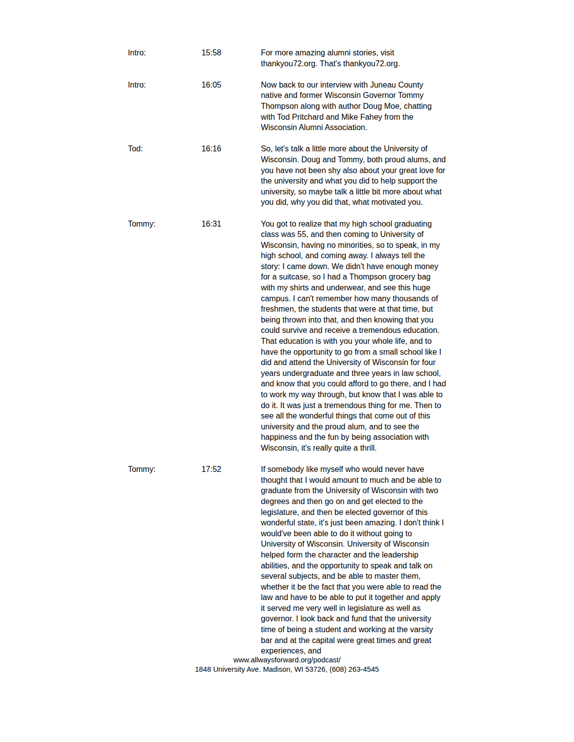| Intro: | 15:58 | For more amazing alumni stories, visit thankyou72.org. That's thankyou72.org. |
| Intro: | 16:05 | Now back to our interview with Juneau County native and former Wisconsin Governor Tommy Thompson along with author Doug Moe, chatting with Tod Pritchard and Mike Fahey from the Wisconsin Alumni Association. |
| Tod: | 16:16 | So, let's talk a little more about the University of Wisconsin. Doug and Tommy, both proud alums, and you have not been shy also about your great love for the university and what you did to help support the university, so maybe talk a little bit more about what you did, why you did that, what motivated you. |
| Tommy: | 16:31 | You got to realize that my high school graduating class was 55, and then coming to University of Wisconsin, having no minorities, so to speak, in my high school, and coming away. I always tell the story: I came down. We didn't have enough money for a suitcase, so I had a Thompson grocery bag with my shirts and underwear, and see this huge campus. I can't remember how many thousands of freshmen, the students that were at that time, but being thrown into that, and then knowing that you could survive and receive a tremendous education. That education is with you your whole life, and to have the opportunity to go from a small school like I did and attend the University of Wisconsin for four years undergraduate and three years in law school, and know that you could afford to go there, and I had to work my way through, but know that I was able to do it. It was just a tremendous thing for me. Then to see all the wonderful things that come out of this university and the proud alum, and to see the happiness and the fun by being association with Wisconsin, it's really quite a thrill. |
| Tommy: | 17:52 | If somebody like myself who would never have thought that I would amount to much and be able to graduate from the University of Wisconsin with two degrees and then go on and get elected to the legislature, and then be elected governor of this wonderful state, it's just been amazing. I don't think I would've been able to do it without going to University of Wisconsin. University of Wisconsin helped form the character and the leadership abilities, and the opportunity to speak and talk on several subjects, and be able to master them, whether it be the fact that you were able to read the law and have to be able to put it together and apply it served me very well in legislature as well as governor. I look back and fund that the university time of being a student and working at the varsity bar and at the capital were great times and great experiences, and |
www.allwaysforward.org/podcast/
1848 University Ave. Madison, WI 53726, (608) 263-4545